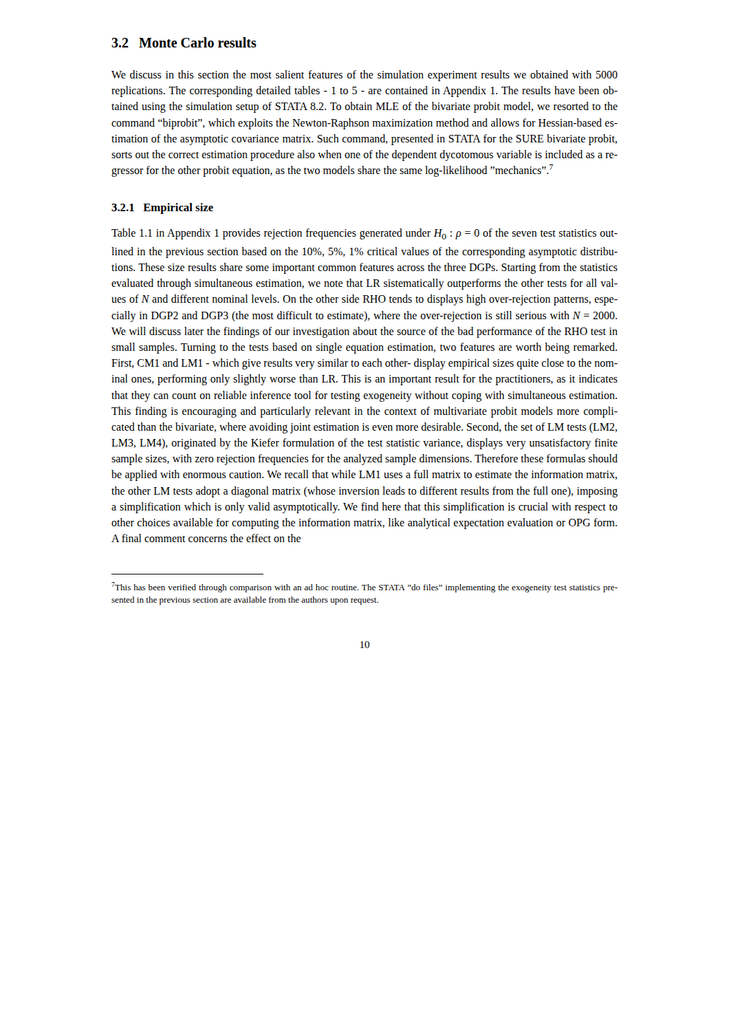3.2 Monte Carlo results
We discuss in this section the most salient features of the simulation experiment results we obtained with 5000 replications. The corresponding detailed tables - 1 to 5 - are contained in Appendix 1. The results have been obtained using the simulation setup of STATA 8.2. To obtain MLE of the bivariate probit model, we resorted to the command “biprobit”, which exploits the Newton-Raphson maximization method and allows for Hessian-based estimation of the asymptotic covariance matrix. Such command, presented in STATA for the SURE bivariate probit, sorts out the correct estimation procedure also when one of the dependent dycotomous variable is included as a regressor for the other probit equation, as the two models share the same log-likelihood ”mechanics”.7
3.2.1 Empirical size
Table 1.1 in Appendix 1 provides rejection frequencies generated under H0 : ρ = 0 of the seven test statistics outlined in the previous section based on the 10%, 5%, 1% critical values of the corresponding asymptotic distributions. These size results share some important common features across the three DGPs. Starting from the statistics evaluated through simultaneous estimation, we note that LR sistematically outperforms the other tests for all values of N and different nominal levels. On the other side RHO tends to displays high over-rejection patterns, especially in DGP2 and DGP3 (the most difficult to estimate), where the over-rejection is still serious with N = 2000. We will discuss later the findings of our investigation about the source of the bad performance of the RHO test in small samples. Turning to the tests based on single equation estimation, two features are worth being remarked. First, CM1 and LM1 - which give results very similar to each other- display empirical sizes quite close to the nominal ones, performing only slightly worse than LR. This is an important result for the practitioners, as it indicates that they can count on reliable inference tool for testing exogeneity without coping with simultaneous estimation. This finding is encouraging and particularly relevant in the context of multivariate probit models more complicated than the bivariate, where avoiding joint estimation is even more desirable. Second, the set of LM tests (LM2, LM3, LM4), originated by the Kiefer formulation of the test statistic variance, displays very unsatisfactory finite sample sizes, with zero rejection frequencies for the analyzed sample dimensions. Therefore these formulas should be applied with enormous caution. We recall that while LM1 uses a full matrix to estimate the information matrix, the other LM tests adopt a diagonal matrix (whose inversion leads to different results from the full one), imposing a simplification which is only valid asymptotically. We find here that this simplification is crucial with respect to other choices available for computing the information matrix, like analytical expectation evaluation or OPG form. A final comment concerns the effect on the
7This has been verified through comparison with an ad hoc routine. The STATA ”do files” implementing the exogeneity test statistics presented in the previous section are available from the authors upon request.
10